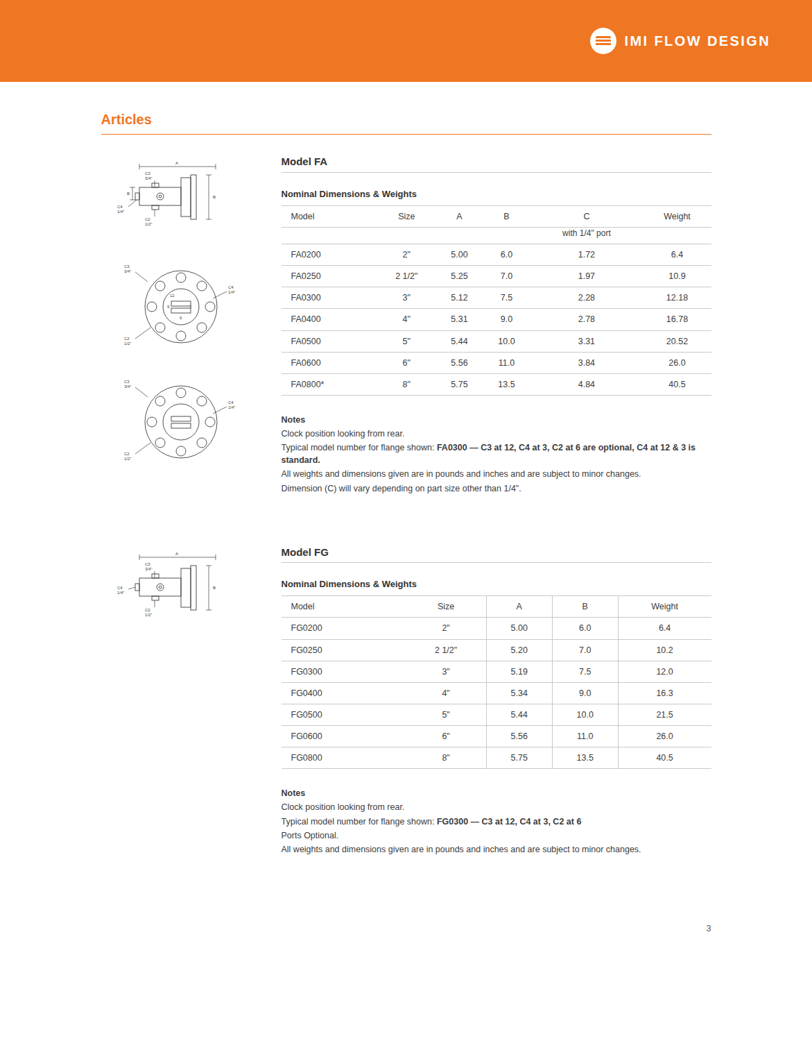IMI FLOW DESIGN
Articles
A C3 3/4" B C4 1/4" C2 1/2" B C3 3/4" 12 3 6 9 C4 1/4" C2 1/2" C3 3/4" C4 1/4" C2 1/2"
Model FA
Nominal Dimensions & Weights
| Model | Size | A | B | C | Weight |
| --- | --- | --- | --- | --- | --- |
| | | | | with 1/4" port | |
| FA0200 | 2" | 5.00 | 6.0 | 1.72 | 6.4 |
| FA0250 | 2 1/2" | 5.25 | 7.0 | 1.97 | 10.9 |
| FA0300 | 3" | 5.12 | 7.5 | 2.28 | 12.18 |
| FA0400 | 4" | 5.31 | 9.0 | 2.78 | 16.78 |
| FA0500 | 5" | 5.44 | 10.0 | 3.31 | 20.52 |
| FA0600 | 6" | 5.56 | 11.0 | 3.84 | 26.0 |
| FA0800* | 8" | 5.75 | 13.5 | 4.84 | 40.5 |
Notes
Clock position looking from rear.
Typical model number for flange shown: FA0300 — C3 at 12, C4 at 3, C2 at 6 are optional, C4 at 12 & 3 is standard.
All weights and dimensions given are in pounds and inches and are subject to minor changes.
Dimension (C) will vary depending on part size other than 1/4".
A C3 3/4" C4 1/4" C2 1/2" B
Model FG
Nominal Dimensions & Weights
| Model | Size | A | B | Weight |
| --- | --- | --- | --- | --- |
| FG0200 | 2" | 5.00 | 6.0 | 6.4 |
| FG0250 | 2 1/2" | 5.20 | 7.0 | 10.2 |
| FG0300 | 3" | 5.19 | 7.5 | 12.0 |
| FG0400 | 4" | 5.34 | 9.0 | 16.3 |
| FG0500 | 5" | 5.44 | 10.0 | 21.5 |
| FG0600 | 6" | 5.56 | 11.0 | 26.0 |
| FG0800 | 8" | 5.75 | 13.5 | 40.5 |
Notes
Clock position looking from rear.
Typical model number for flange shown: FG0300 — C3 at 12, C4 at 3, C2 at 6
Ports Optional.
All weights and dimensions given are in pounds and inches and are subject to minor changes.
3